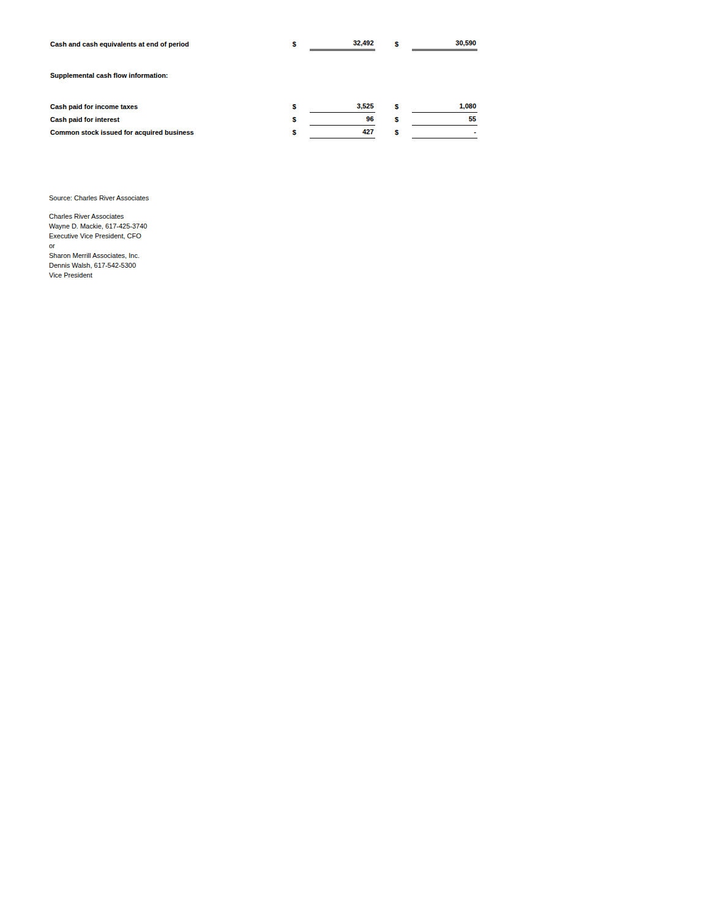| Cash and cash equivalents at end of period | $ | 32,492 | | $ | 30,590 |
| Supplemental cash flow information: |
| Cash paid for income taxes | $ | 3,525 | | $ | 1,080 |
| Cash paid for interest | $ | 96 | | $ | 55 |
| Common stock issued for acquired business | $ | 427 | | $ | - |
Source: Charles River Associates
Charles River Associates
Wayne D. Mackie, 617-425-3740
Executive Vice President, CFO
or
Sharon Merrill Associates, Inc.
Dennis Walsh, 617-542-5300
Vice President